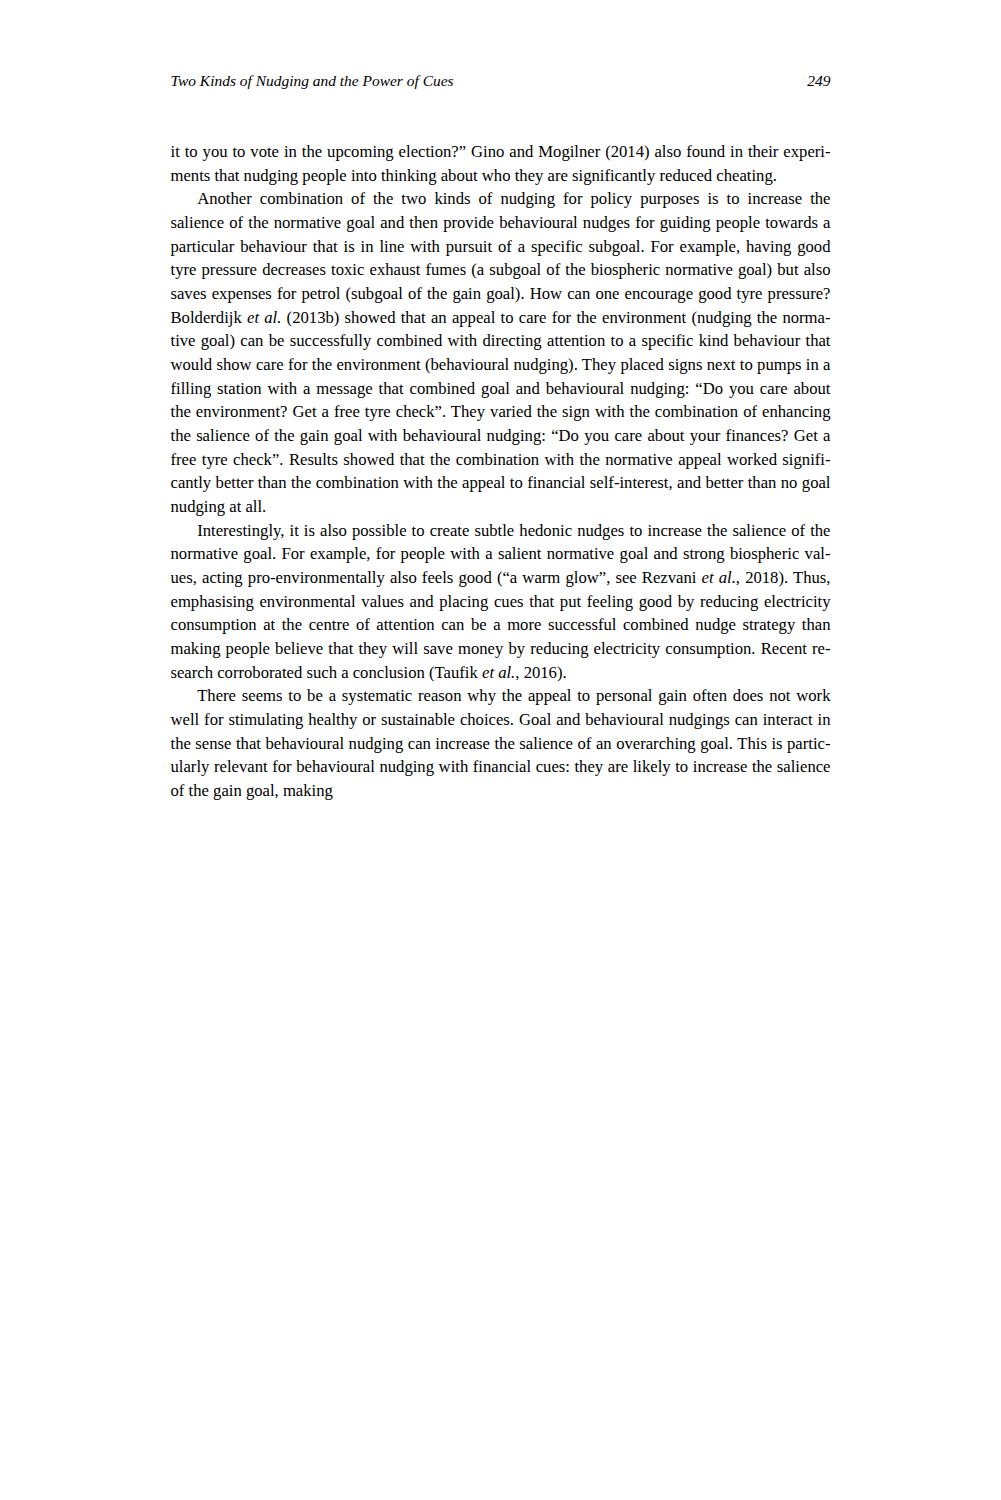Two Kinds of Nudging and the Power of Cues 249
it to you to vote in the upcoming election?” Gino and Mogilner (2014) also found in their experiments that nudging people into thinking about who they are significantly reduced cheating.
Another combination of the two kinds of nudging for policy purposes is to increase the salience of the normative goal and then provide behavioural nudges for guiding people towards a particular behaviour that is in line with pursuit of a specific subgoal. For example, having good tyre pressure decreases toxic exhaust fumes (a subgoal of the biospheric normative goal) but also saves expenses for petrol (subgoal of the gain goal). How can one encourage good tyre pressure? Bolderdijk et al. (2013b) showed that an appeal to care for the environment (nudging the normative goal) can be successfully combined with directing attention to a specific kind behaviour that would show care for the environment (behavioural nudging). They placed signs next to pumps in a filling station with a message that combined goal and behavioural nudging: “Do you care about the environment? Get a free tyre check”. They varied the sign with the combination of enhancing the salience of the gain goal with behavioural nudging: “Do you care about your finances? Get a free tyre check”. Results showed that the combination with the normative appeal worked significantly better than the combination with the appeal to financial self-interest, and better than no goal nudging at all.
Interestingly, it is also possible to create subtle hedonic nudges to increase the salience of the normative goal. For example, for people with a salient normative goal and strong biospheric values, acting pro-environmentally also feels good (“a warm glow”, see Rezvani et al., 2018). Thus, emphasising environmental values and placing cues that put feeling good by reducing electricity consumption at the centre of attention can be a more successful combined nudge strategy than making people believe that they will save money by reducing electricity consumption. Recent research corroborated such a conclusion (Taufik et al., 2016).
There seems to be a systematic reason why the appeal to personal gain often does not work well for stimulating healthy or sustainable choices. Goal and behavioural nudgings can interact in the sense that behavioural nudging can increase the salience of an overarching goal. This is particularly relevant for behavioural nudging with financial cues: they are likely to increase the salience of the gain goal, making